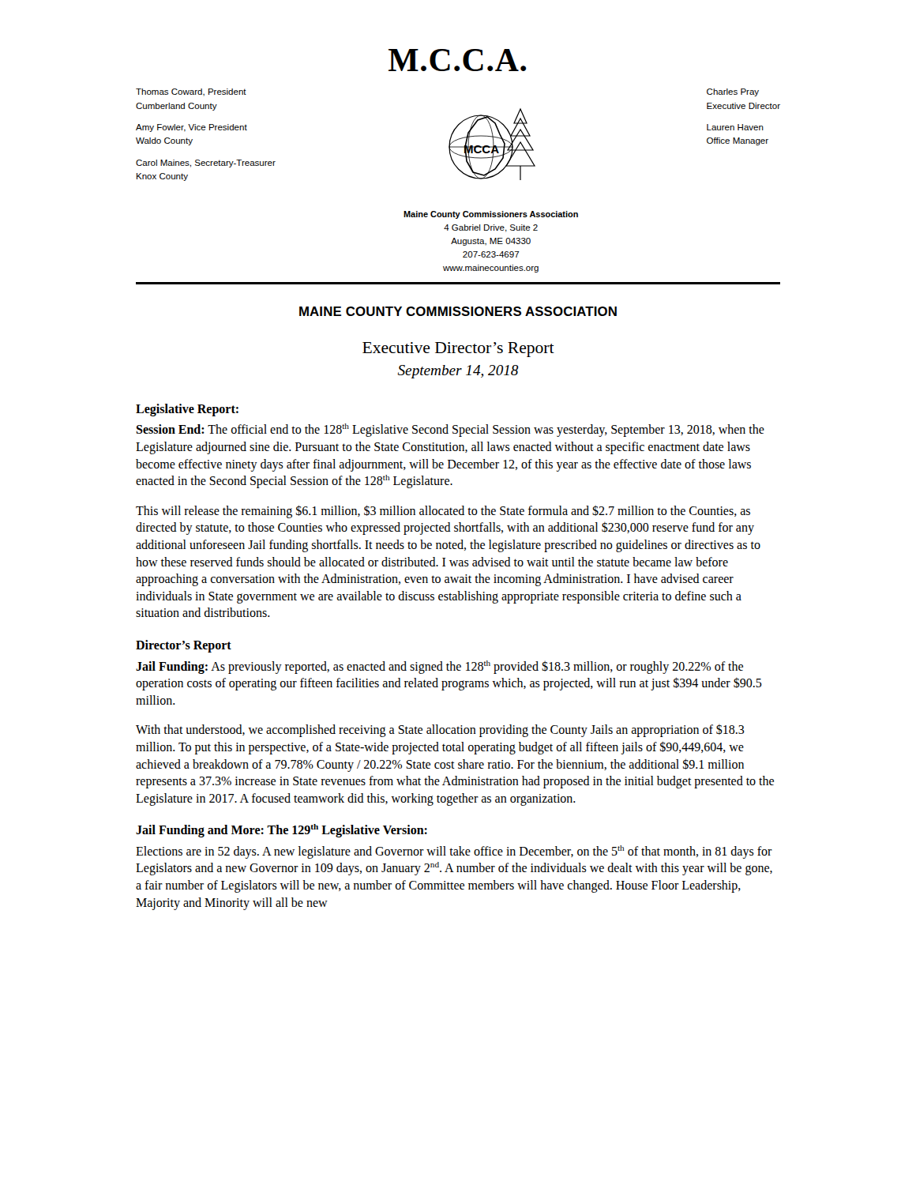M.C.C.A.
Thomas Coward, President
Cumberland County
Amy Fowler, Vice President
Waldo County
Carol Maines, Secretary-Treasurer
Knox County
MCCA
Maine County Commissioners Association
4 Gabriel Drive, Suite 2
Augusta, ME 04330
207-623-4697
www.mainecounties.org
Charles Pray
Executive Director
Lauren Haven
Office Manager
MAINE COUNTY COMMISSIONERS ASSOCIATION
Executive Director’s Report September 14, 2018
Legislative Report:
Session End: The official end to the 128th Legislative Second Special Session was yesterday, September 13, 2018, when the Legislature adjourned sine die. Pursuant to the State Constitution, all laws enacted without a specific enactment date laws become effective ninety days after final adjournment, will be December 12, of this year as the effective date of those laws enacted in the Second Special Session of the 128th Legislature.
This will release the remaining $6.1 million, $3 million allocated to the State formula and $2.7 million to the Counties, as directed by statute, to those Counties who expressed projected shortfalls, with an additional $230,000 reserve fund for any additional unforeseen Jail funding shortfalls. It needs to be noted, the legislature prescribed no guidelines or directives as to how these reserved funds should be allocated or distributed. I was advised to wait until the statute became law before approaching a conversation with the Administration, even to await the incoming Administration. I have advised career individuals in State government we are available to discuss establishing appropriate responsible criteria to define such a situation and distributions.
Director’s Report
Jail Funding: As previously reported, as enacted and signed the 128th provided $18.3 million, or roughly 20.22% of the operation costs of operating our fifteen facilities and related programs which, as projected, will run at just $394 under $90.5 million.
With that understood, we accomplished receiving a State allocation providing the County Jails an appropriation of $18.3 million. To put this in perspective, of a State-wide projected total operating budget of all fifteen jails of $90,449,604, we achieved a breakdown of a 79.78% County / 20.22% State cost share ratio. For the biennium, the additional $9.1 million represents a 37.3% increase in State revenues from what the Administration had proposed in the initial budget presented to the Legislature in 2017. A focused teamwork did this, working together as an organization.
Jail Funding and More: The 129th Legislative Version:
Elections are in 52 days. A new legislature and Governor will take office in December, on the 5th of that month, in 81 days for Legislators and a new Governor in 109 days, on January 2nd. A number of the individuals we dealt with this year will be gone, a fair number of Legislators will be new, a number of Committee members will have changed. House Floor Leadership, Majority and Minority will all be new